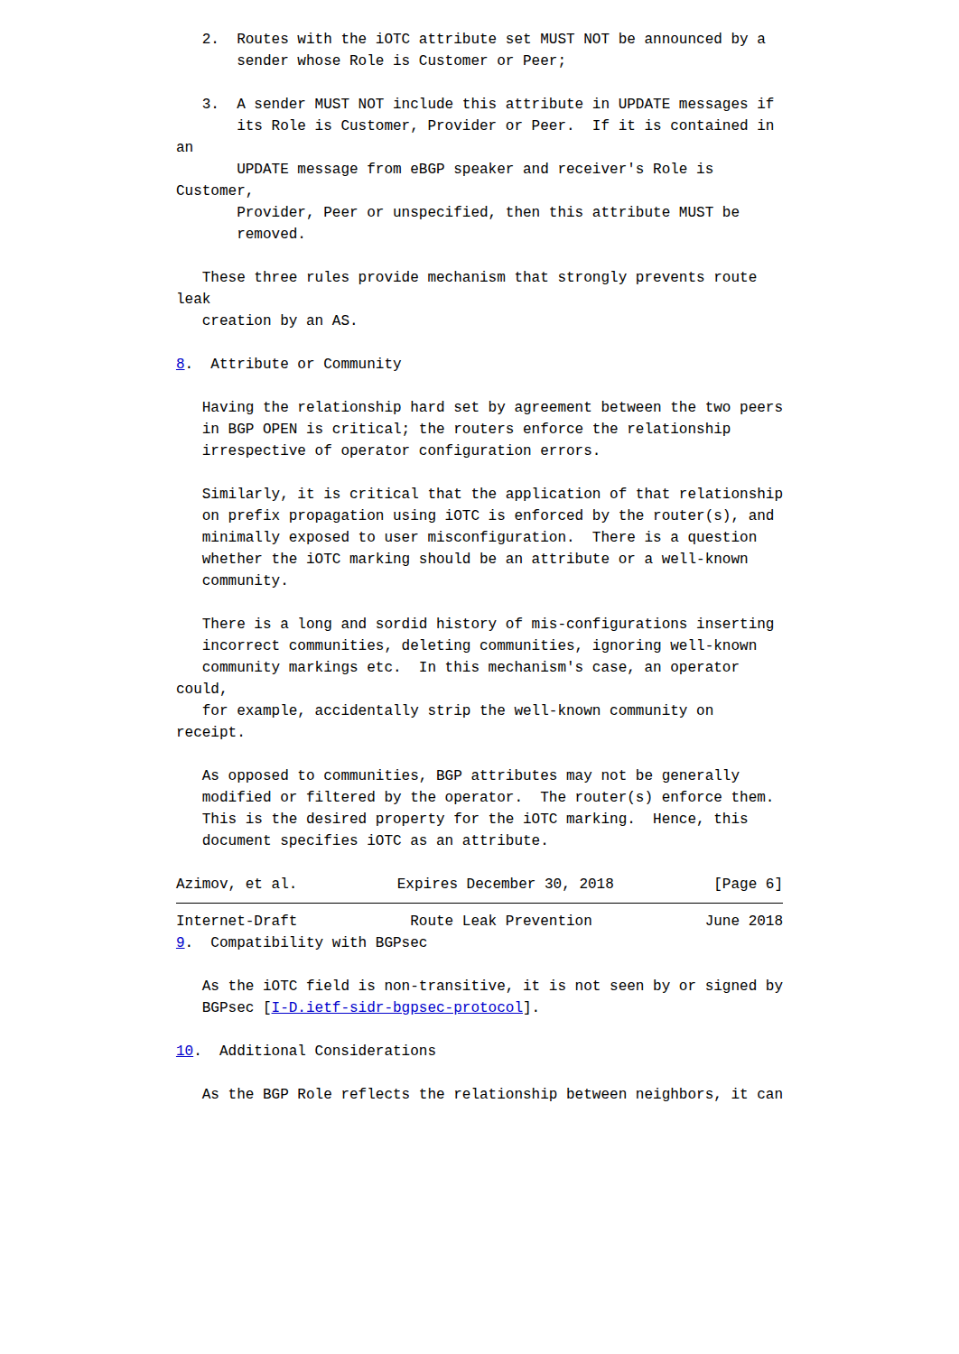2.  Routes with the iOTC attribute set MUST NOT be announced by a
       sender whose Role is Customer or Peer;

   3.  A sender MUST NOT include this attribute in UPDATE messages if
       its Role is Customer, Provider or Peer.  If it is contained in an
       UPDATE message from eBGP speaker and receiver's Role is Customer,
       Provider, Peer or unspecified, then this attribute MUST be
       removed.

   These three rules provide mechanism that strongly prevents route leak
   creation by an AS.

 8.  Attribute or Community

   Having the relationship hard set by agreement between the two peers
   in BGP OPEN is critical; the routers enforce the relationship
   irrespective of operator configuration errors.

   Similarly, it is critical that the application of that relationship
   on prefix propagation using iOTC is enforced by the router(s), and
   minimally exposed to user misconfiguration.  There is a question
   whether the iOTC marking should be an attribute or a well-known
   community.

   There is a long and sordid history of mis-configurations inserting
   incorrect communities, deleting communities, ignoring well-known
   community markings etc.  In this mechanism's case, an operator could,
   for example, accidentally strip the well-known community on receipt.

   As opposed to communities, BGP attributes may not be generally
   modified or filtered by the operator.  The router(s) enforce them.
   This is the desired property for the iOTC marking.  Hence, this
   document specifies iOTC as an attribute.
Azimov, et al. Expires December 30, 2018 [Page 6]
Internet-Draft Route Leak Prevention June 2018
 9.  Compatibility with BGPsec

   As the iOTC field is non-transitive, it is not seen by or signed by
   BGPsec [I-D.ietf-sidr-bgpsec-protocol].

 10.  Additional Considerations

   As the BGP Role reflects the relationship between neighbors, it can